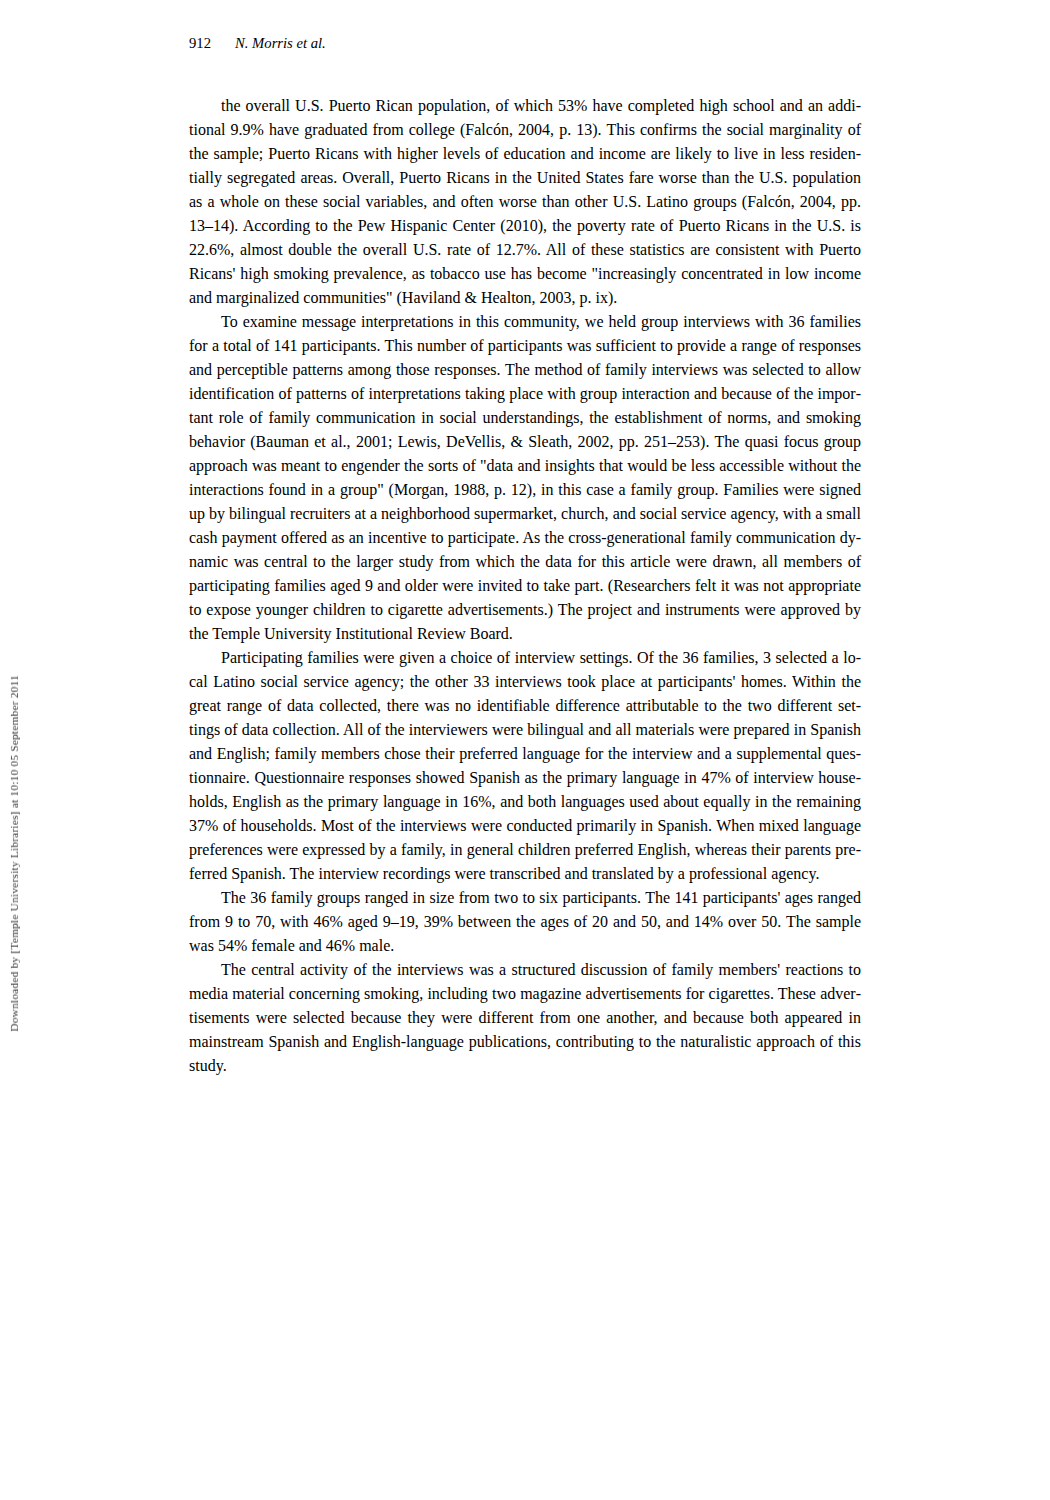Downloaded by [Temple University Libraries] at 10:10 05 September 2011
912 N. Morris et al.
the overall U.S. Puerto Rican population, of which 53% have completed high school and an additional 9.9% have graduated from college (Falcón, 2004, p. 13). This confirms the social marginality of the sample; Puerto Ricans with higher levels of education and income are likely to live in less residentially segregated areas. Overall, Puerto Ricans in the United States fare worse than the U.S. population as a whole on these social variables, and often worse than other U.S. Latino groups (Falcón, 2004, pp. 13–14). According to the Pew Hispanic Center (2010), the poverty rate of Puerto Ricans in the U.S. is 22.6%, almost double the overall U.S. rate of 12.7%. All of these statistics are consistent with Puerto Ricans' high smoking prevalence, as tobacco use has become "increasingly concentrated in low income and marginalized communities" (Haviland & Healton, 2003, p. ix).
To examine message interpretations in this community, we held group interviews with 36 families for a total of 141 participants. This number of participants was sufficient to provide a range of responses and perceptible patterns among those responses. The method of family interviews was selected to allow identification of patterns of interpretations taking place with group interaction and because of the important role of family communication in social understandings, the establishment of norms, and smoking behavior (Bauman et al., 2001; Lewis, DeVellis, & Sleath, 2002, pp. 251–253). The quasi focus group approach was meant to engender the sorts of "data and insights that would be less accessible without the interactions found in a group" (Morgan, 1988, p. 12), in this case a family group. Families were signed up by bilingual recruiters at a neighborhood supermarket, church, and social service agency, with a small cash payment offered as an incentive to participate. As the cross-generational family communication dynamic was central to the larger study from which the data for this article were drawn, all members of participating families aged 9 and older were invited to take part. (Researchers felt it was not appropriate to expose younger children to cigarette advertisements.) The project and instruments were approved by the Temple University Institutional Review Board.
Participating families were given a choice of interview settings. Of the 36 families, 3 selected a local Latino social service agency; the other 33 interviews took place at participants' homes. Within the great range of data collected, there was no identifiable difference attributable to the two different settings of data collection. All of the interviewers were bilingual and all materials were prepared in Spanish and English; family members chose their preferred language for the interview and a supplemental questionnaire. Questionnaire responses showed Spanish as the primary language in 47% of interview households, English as the primary language in 16%, and both languages used about equally in the remaining 37% of households. Most of the interviews were conducted primarily in Spanish. When mixed language preferences were expressed by a family, in general children preferred English, whereas their parents preferred Spanish. The interview recordings were transcribed and translated by a professional agency.
The 36 family groups ranged in size from two to six participants. The 141 participants' ages ranged from 9 to 70, with 46% aged 9–19, 39% between the ages of 20 and 50, and 14% over 50. The sample was 54% female and 46% male.
The central activity of the interviews was a structured discussion of family members' reactions to media material concerning smoking, including two magazine advertisements for cigarettes. These advertisements were selected because they were different from one another, and because both appeared in mainstream Spanish and English-language publications, contributing to the naturalistic approach of this study.